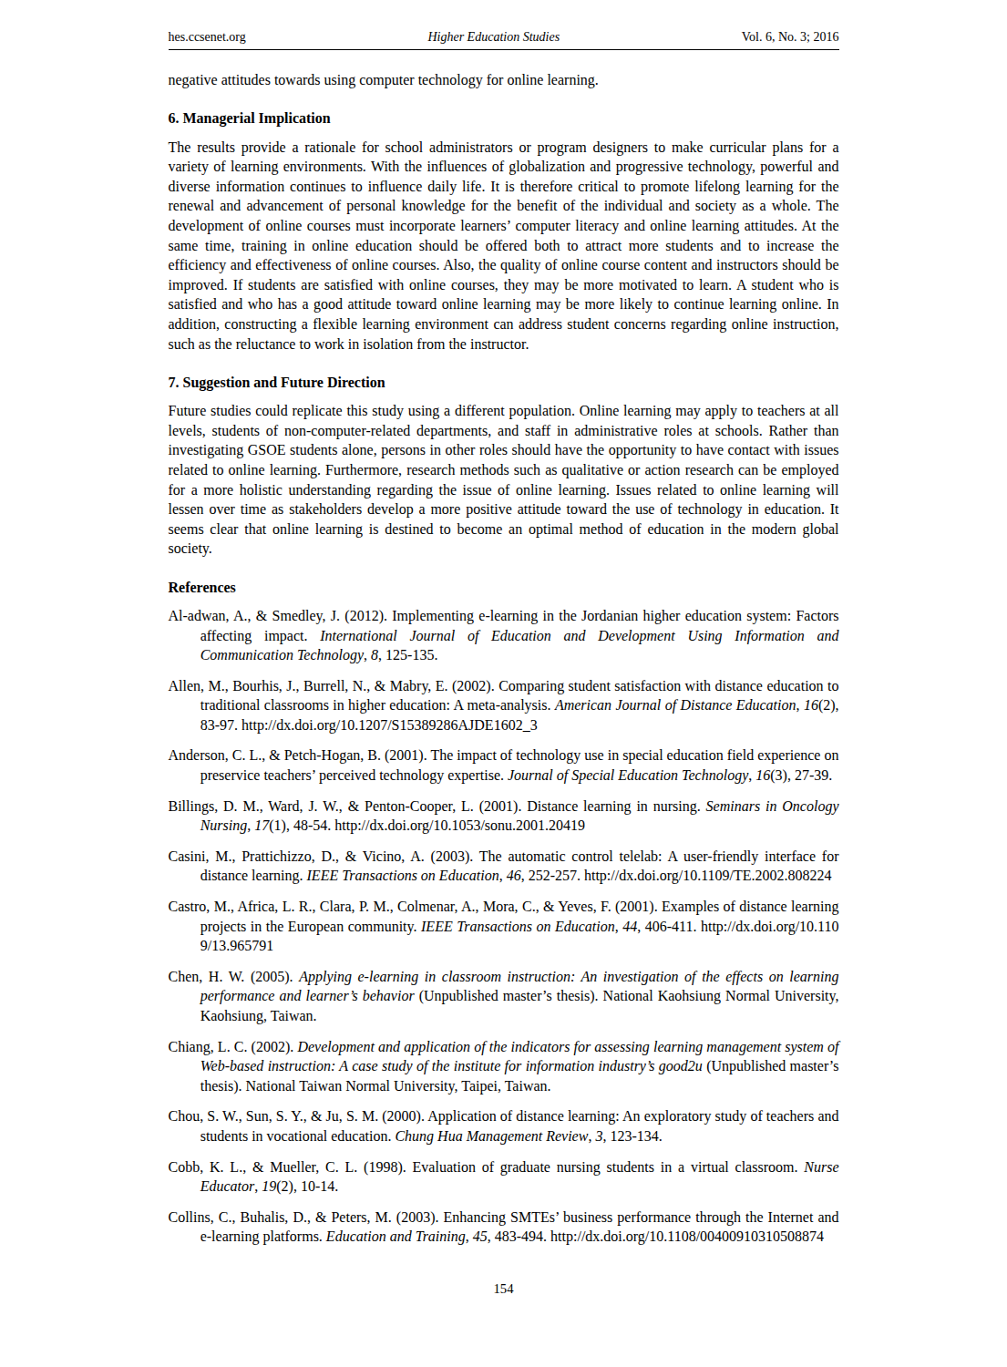hes.ccsenet.org Higher Education Studies Vol. 6, No. 3; 2016
negative attitudes towards using computer technology for online learning.
6. Managerial Implication
The results provide a rationale for school administrators or program designers to make curricular plans for a variety of learning environments. With the influences of globalization and progressive technology, powerful and diverse information continues to influence daily life. It is therefore critical to promote lifelong learning for the renewal and advancement of personal knowledge for the benefit of the individual and society as a whole. The development of online courses must incorporate learners’ computer literacy and online learning attitudes. At the same time, training in online education should be offered both to attract more students and to increase the efficiency and effectiveness of online courses. Also, the quality of online course content and instructors should be improved. If students are satisfied with online courses, they may be more motivated to learn. A student who is satisfied and who has a good attitude toward online learning may be more likely to continue learning online. In addition, constructing a flexible learning environment can address student concerns regarding online instruction, such as the reluctance to work in isolation from the instructor.
7. Suggestion and Future Direction
Future studies could replicate this study using a different population. Online learning may apply to teachers at all levels, students of non-computer-related departments, and staff in administrative roles at schools. Rather than investigating GSOE students alone, persons in other roles should have the opportunity to have contact with issues related to online learning. Furthermore, research methods such as qualitative or action research can be employed for a more holistic understanding regarding the issue of online learning. Issues related to online learning will lessen over time as stakeholders develop a more positive attitude toward the use of technology in education. It seems clear that online learning is destined to become an optimal method of education in the modern global society.
References
Al-adwan, A., & Smedley, J. (2012). Implementing e-learning in the Jordanian higher education system: Factors affecting impact. International Journal of Education and Development Using Information and Communication Technology, 8, 125-135.
Allen, M., Bourhis, J., Burrell, N., & Mabry, E. (2002). Comparing student satisfaction with distance education to traditional classrooms in higher education: A meta-analysis. American Journal of Distance Education, 16(2), 83-97. http://dx.doi.org/10.1207/S15389286AJDE1602_3
Anderson, C. L., & Petch-Hogan, B. (2001). The impact of technology use in special education field experience on preservice teachers’ perceived technology expertise. Journal of Special Education Technology, 16(3), 27-39.
Billings, D. M., Ward, J. W., & Penton-Cooper, L. (2001). Distance learning in nursing. Seminars in Oncology Nursing, 17(1), 48-54. http://dx.doi.org/10.1053/sonu.2001.20419
Casini, M., Prattichizzo, D., & Vicino, A. (2003). The automatic control telelab: A user-friendly interface for distance learning. IEEE Transactions on Education, 46, 252-257. http://dx.doi.org/10.1109/TE.2002.808224
Castro, M., Africa, L. R., Clara, P. M., Colmenar, A., Mora, C., & Yeves, F. (2001). Examples of distance learning projects in the European community. IEEE Transactions on Education, 44, 406-411. http://dx.doi.org/10.1109/13.965791
Chen, H. W. (2005). Applying e-learning in classroom instruction: An investigation of the effects on learning performance and learner’s behavior (Unpublished master’s thesis). National Kaohsiung Normal University, Kaohsiung, Taiwan.
Chiang, L. C. (2002). Development and application of the indicators for assessing learning management system of Web-based instruction: A case study of the institute for information industry’s good2u (Unpublished master’s thesis). National Taiwan Normal University, Taipei, Taiwan.
Chou, S. W., Sun, S. Y., & Ju, S. M. (2000). Application of distance learning: An exploratory study of teachers and students in vocational education. Chung Hua Management Review, 3, 123-134.
Cobb, K. L., & Mueller, C. L. (1998). Evaluation of graduate nursing students in a virtual classroom. Nurse Educator, 19(2), 10-14.
Collins, C., Buhalis, D., & Peters, M. (2003). Enhancing SMTEs’ business performance through the Internet and e-learning platforms. Education and Training, 45, 483-494. http://dx.doi.org/10.1108/00400910310508874
154